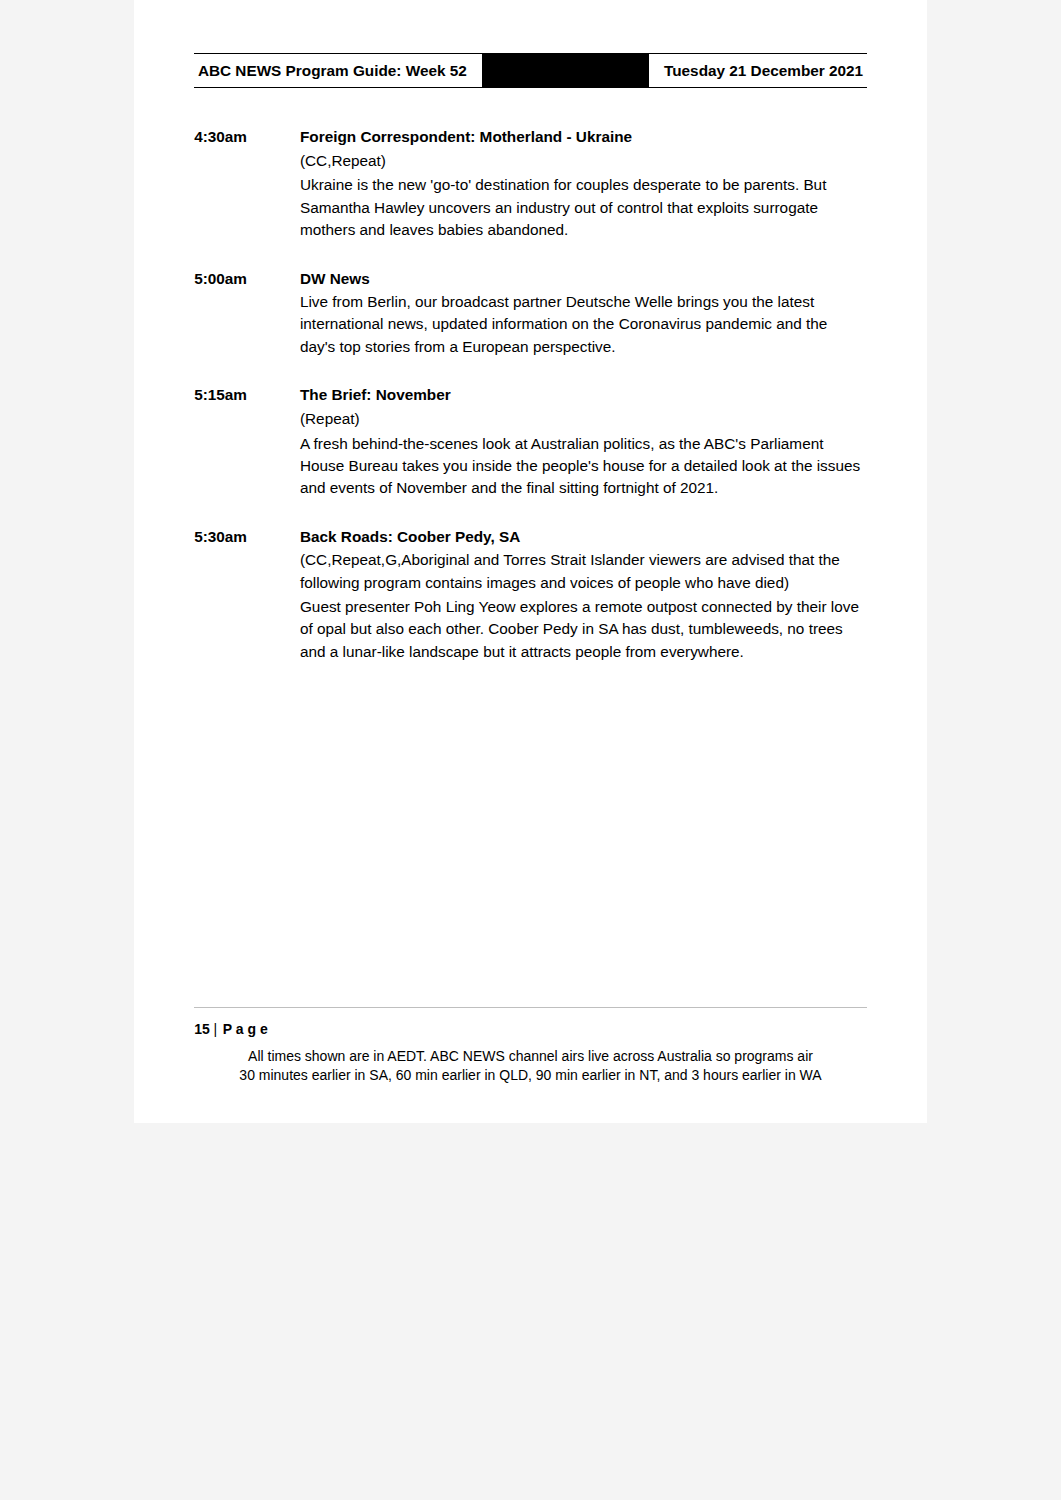ABC NEWS Program Guide: Week 52
Tuesday 21 December 2021
4:30am
Foreign Correspondent: Motherland - Ukraine
(CC,Repeat)
Ukraine is the new 'go-to' destination for couples desperate to be parents. But Samantha Hawley uncovers an industry out of control that exploits surrogate mothers and leaves babies abandoned.
5:00am
DW News
Live from Berlin, our broadcast partner Deutsche Welle brings you the latest international news, updated information on the Coronavirus pandemic and the day's top stories from a European perspective.
5:15am
The Brief: November
(Repeat)
A fresh behind-the-scenes look at Australian politics, as the ABC's Parliament House Bureau takes you inside the people's house for a detailed look at the issues and events of November and the final sitting fortnight of 2021.
5:30am
Back Roads: Coober Pedy, SA
(CC,Repeat,G,Aboriginal and Torres Strait Islander viewers are advised that the following program contains images and voices of people who have died)
Guest presenter Poh Ling Yeow explores a remote outpost connected by their love of opal but also each other. Coober Pedy in SA has dust, tumbleweeds, no trees and a lunar-like landscape but it attracts people from everywhere.
15 | P a g e
All times shown are in AEDT. ABC NEWS channel airs live across Australia so programs air
30 minutes earlier in SA, 60 min earlier in QLD, 90 min earlier in NT, and 3 hours earlier in WA